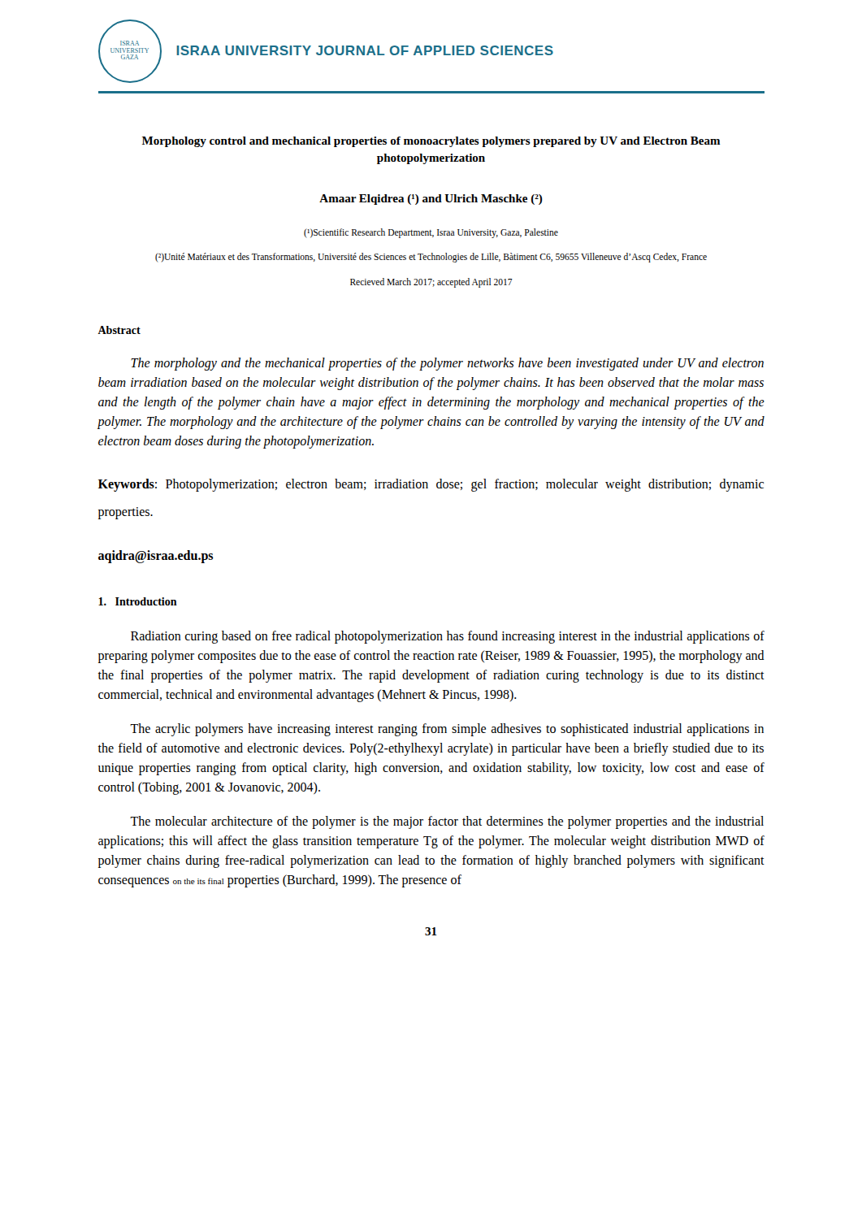ISRAA
UNIVERSITY
GAZA
ISRAA UNIVERSITY JOURNAL OF APPLIED SCIENCES
Morphology control and mechanical properties of monoacrylates polymers prepared by UV and Electron Beam photopolymerization
Amaar Elqidrea (¹) and Ulrich Maschke (²)
(¹)Scientific Research Department, Israa University, Gaza, Palestine
(²)Unité Matériaux et des Transformations, Université des Sciences et Technologies de Lille, Bàtiment C6, 59655 Villeneuve d’Ascq Cedex, France
Recieved March 2017; accepted April 2017
Abstract
The morphology and the mechanical properties of the polymer networks have been investigated under UV and electron beam irradiation based on the molecular weight distribution of the polymer chains. It has been observed that the molar mass and the length of the polymer chain have a major effect in determining the morphology and mechanical properties of the polymer. The morphology and the architecture of the polymer chains can be controlled by varying the intensity of the UV and electron beam doses during the photopolymerization.
Keywords: Photopolymerization; electron beam; irradiation dose; gel fraction; molecular weight distribution; dynamic properties.
aqidra@israa.edu.ps
1. Introduction
Radiation curing based on free radical photopolymerization has found increasing interest in the industrial applications of preparing polymer composites due to the ease of control the reaction rate (Reiser, 1989 & Fouassier, 1995), the morphology and the final properties of the polymer matrix. The rapid development of radiation curing technology is due to its distinct commercial, technical and environmental advantages (Mehnert & Pincus, 1998).
The acrylic polymers have increasing interest ranging from simple adhesives to sophisticated industrial applications in the field of automotive and electronic devices. Poly(2-ethylhexyl acrylate) in particular have been a briefly studied due to its unique properties ranging from optical clarity, high conversion, and oxidation stability, low toxicity, low cost and ease of control (Tobing, 2001 & Jovanovic, 2004).
The molecular architecture of the polymer is the major factor that determines the polymer properties and the industrial applications; this will affect the glass transition temperature Tg of the polymer. The molecular weight distribution MWD of polymer chains during free-radical polymerization can lead to the formation of highly branched polymers with significant consequences on the its final properties (Burchard, 1999). The presence of
31